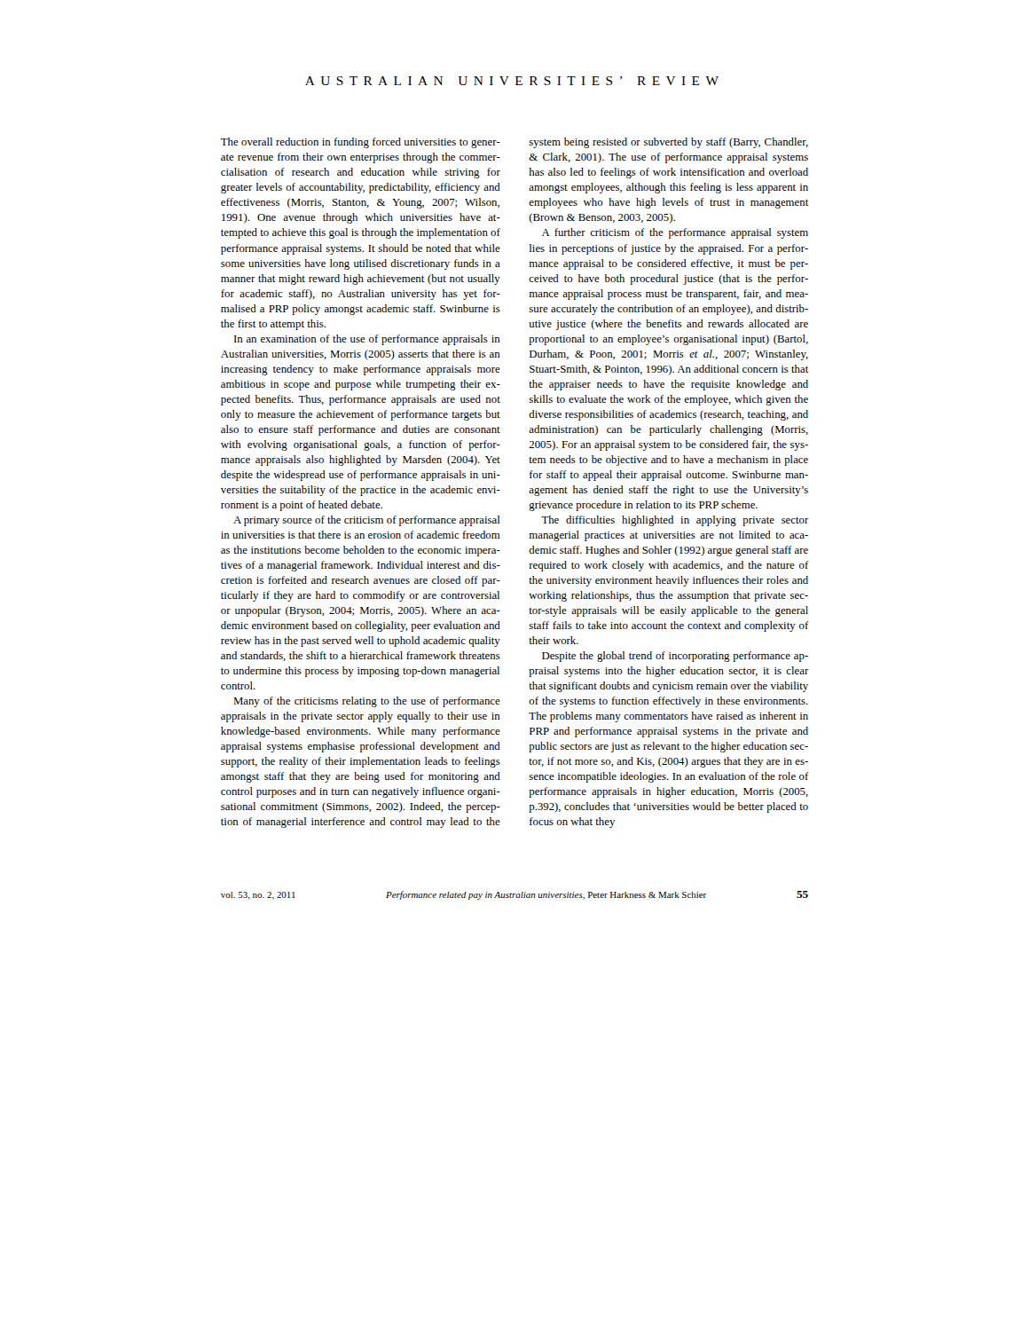AUSTRALIAN UNIVERSITIES’ REVIEW
The overall reduction in funding forced universities to generate revenue from their own enterprises through the commercialisation of research and education while striving for greater levels of accountability, predictability, efficiency and effectiveness (Morris, Stanton, & Young, 2007; Wilson, 1991). One avenue through which universities have attempted to achieve this goal is through the implementation of performance appraisal systems. It should be noted that while some universities have long utilised discretionary funds in a manner that might reward high achievement (but not usually for academic staff), no Australian university has yet formalised a PRP policy amongst academic staff. Swinburne is the first to attempt this.
In an examination of the use of performance appraisals in Australian universities, Morris (2005) asserts that there is an increasing tendency to make performance appraisals more ambitious in scope and purpose while trumpeting their expected benefits. Thus, performance appraisals are used not only to measure the achievement of performance targets but also to ensure staff performance and duties are consonant with evolving organisational goals, a function of performance appraisals also highlighted by Marsden (2004). Yet despite the widespread use of performance appraisals in universities the suitability of the practice in the academic environment is a point of heated debate.
A primary source of the criticism of performance appraisal in universities is that there is an erosion of academic freedom as the institutions become beholden to the economic imperatives of a managerial framework. Individual interest and discretion is forfeited and research avenues are closed off particularly if they are hard to commodify or are controversial or unpopular (Bryson, 2004; Morris, 2005). Where an academic environment based on collegiality, peer evaluation and review has in the past served well to uphold academic quality and standards, the shift to a hierarchical framework threatens to undermine this process by imposing top-down managerial control.
Many of the criticisms relating to the use of performance appraisals in the private sector apply equally to their use in knowledge-based environments. While many performance appraisal systems emphasise professional development and support, the reality of their implementation leads to feelings amongst staff that they are being used for monitoring and control purposes and in turn can negatively influence organisational commitment (Simmons, 2002). Indeed, the perception of managerial interference and control may lead to the system being resisted or subverted by staff (Barry, Chandler, & Clark, 2001). The use of performance appraisal systems has also led to feelings of work intensification and overload amongst employees, although this feeling is less apparent in employees who have high levels of trust in management (Brown & Benson, 2003, 2005).
A further criticism of the performance appraisal system lies in perceptions of justice by the appraised. For a performance appraisal to be considered effective, it must be perceived to have both procedural justice (that is the performance appraisal process must be transparent, fair, and measure accurately the contribution of an employee), and distributive justice (where the benefits and rewards allocated are proportional to an employee’s organisational input) (Bartol, Durham, & Poon, 2001; Morris et al., 2007; Winstanley, Stuart-Smith, & Pointon, 1996). An additional concern is that the appraiser needs to have the requisite knowledge and skills to evaluate the work of the employee, which given the diverse responsibilities of academics (research, teaching, and administration) can be particularly challenging (Morris, 2005). For an appraisal system to be considered fair, the system needs to be objective and to have a mechanism in place for staff to appeal their appraisal outcome. Swinburne management has denied staff the right to use the University’s grievance procedure in relation to its PRP scheme.
The difficulties highlighted in applying private sector managerial practices at universities are not limited to academic staff. Hughes and Sohler (1992) argue general staff are required to work closely with academics, and the nature of the university environment heavily influences their roles and working relationships, thus the assumption that private sector-style appraisals will be easily applicable to the general staff fails to take into account the context and complexity of their work.
Despite the global trend of incorporating performance appraisal systems into the higher education sector, it is clear that significant doubts and cynicism remain over the viability of the systems to function effectively in these environments. The problems many commentators have raised as inherent in PRP and performance appraisal systems in the private and public sectors are just as relevant to the higher education sector, if not more so, and Kis, (2004) argues that they are in essence incompatible ideologies. In an evaluation of the role of performance appraisals in higher education, Morris (2005, p.392), concludes that ‘universities would be better placed to focus on what they
vol. 53, no. 2, 2011 Performance related pay in Australian universities, Peter Harkness & Mark Schier 55